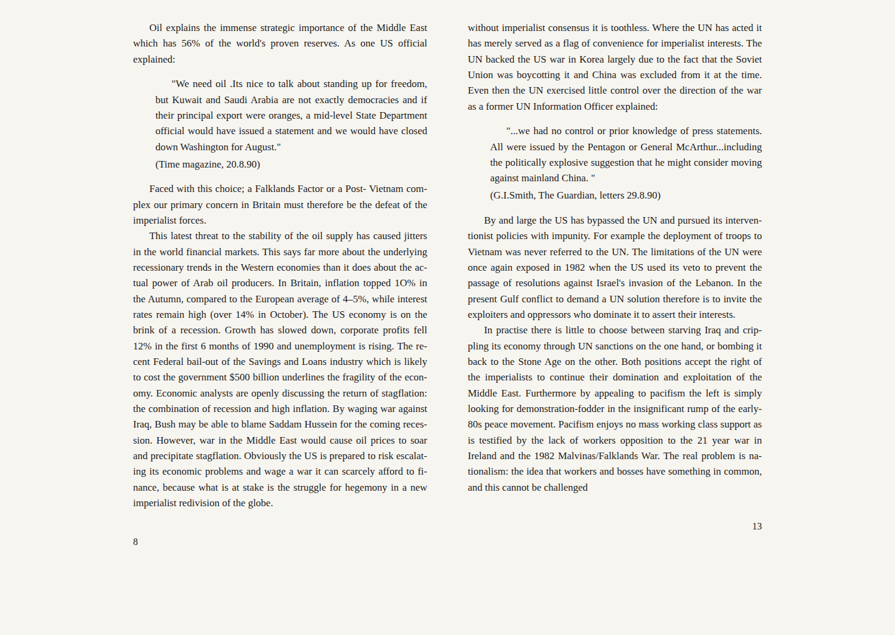Oil explains the immense strategic importance of the Middle East which has 56% of the world's proven reserves. As one US official explained:
"We need oil .Its nice to talk about standing up for freedom, but Kuwait and Saudi Arabia are not exactly democracies and if their principal export were oranges, a mid-level State Department official would have issued a statement and we would have closed down Washington for August."
(Time magazine, 20.8.90)
Faced with this choice; a Falklands Factor or a Post- Vietnam complex our primary concern in Britain must therefore be the defeat of the imperialist forces.
This latest threat to the stability of the oil supply has caused jitters in the world financial markets. This says far more about the underlying recessionary trends in the Western economies than it does about the actual power of Arab oil producers. In Britain, inflation topped 1O% in the Autumn, compared to the European average of 4–5%, while interest rates remain high (over 14% in October). The US economy is on the brink of a recession. Growth has slowed down, corporate profits fell 12% in the first 6 months of 1990 and unemployment is rising. The recent Federal bail-out of the Savings and Loans industry which is likely to cost the government $500 billion underlines the fragility of the economy. Economic analysts are openly discussing the return of stagflation: the combination of recession and high inflation. By waging war against Iraq, Bush may be able to blame Saddam Hussein for the coming recession. However, war in the Middle East would cause oil prices to soar and precipitate stagflation. Obviously the US is prepared to risk escalating its economic problems and wage a war it can scarcely afford to finance, because what is at stake is the struggle for hegemony in a new imperialist redivision of the globe.
8
without imperialist consensus it is toothless. Where the UN has acted it has merely served as a flag of convenience for imperialist interests. The UN backed the US war in Korea largely due to the fact that the Soviet Union was boycotting it and China was excluded from it at the time. Even then the UN exercised little control over the direction of the war as a former UN Information Officer explained:
"...we had no control or prior knowledge of press statements. All were issued by the Pentagon or General McArthur...including the politically explosive suggestion that he might consider moving against mainland China. "
(G.I.Smith, The Guardian, letters 29.8.90)
By and large the US has bypassed the UN and pursued its interventionist policies with impunity. For example the deployment of troops to Vietnam was never referred to the UN. The limitations of the UN were once again exposed in 1982 when the US used its veto to prevent the passage of resolutions against Israel's invasion of the Lebanon. In the present Gulf conflict to demand a UN solution therefore is to invite the exploiters and oppressors who dominate it to assert their interests.
In practise there is little to choose between starving Iraq and crippling its economy through UN sanctions on the one hand, or bombing it back to the Stone Age on the other. Both positions accept the right of the imperialists to continue their domination and exploitation of the Middle East. Furthermore by appealing to pacifism the left is simply looking for demonstration-fodder in the insignificant rump of the early-80s peace movement. Pacifism enjoys no mass working class support as is testified by the lack of workers opposition to the 21 year war in Ireland and the 1982 Malvinas/Falklands War. The real problem is nationalism: the idea that workers and bosses have something in common, and this cannot be challenged
13